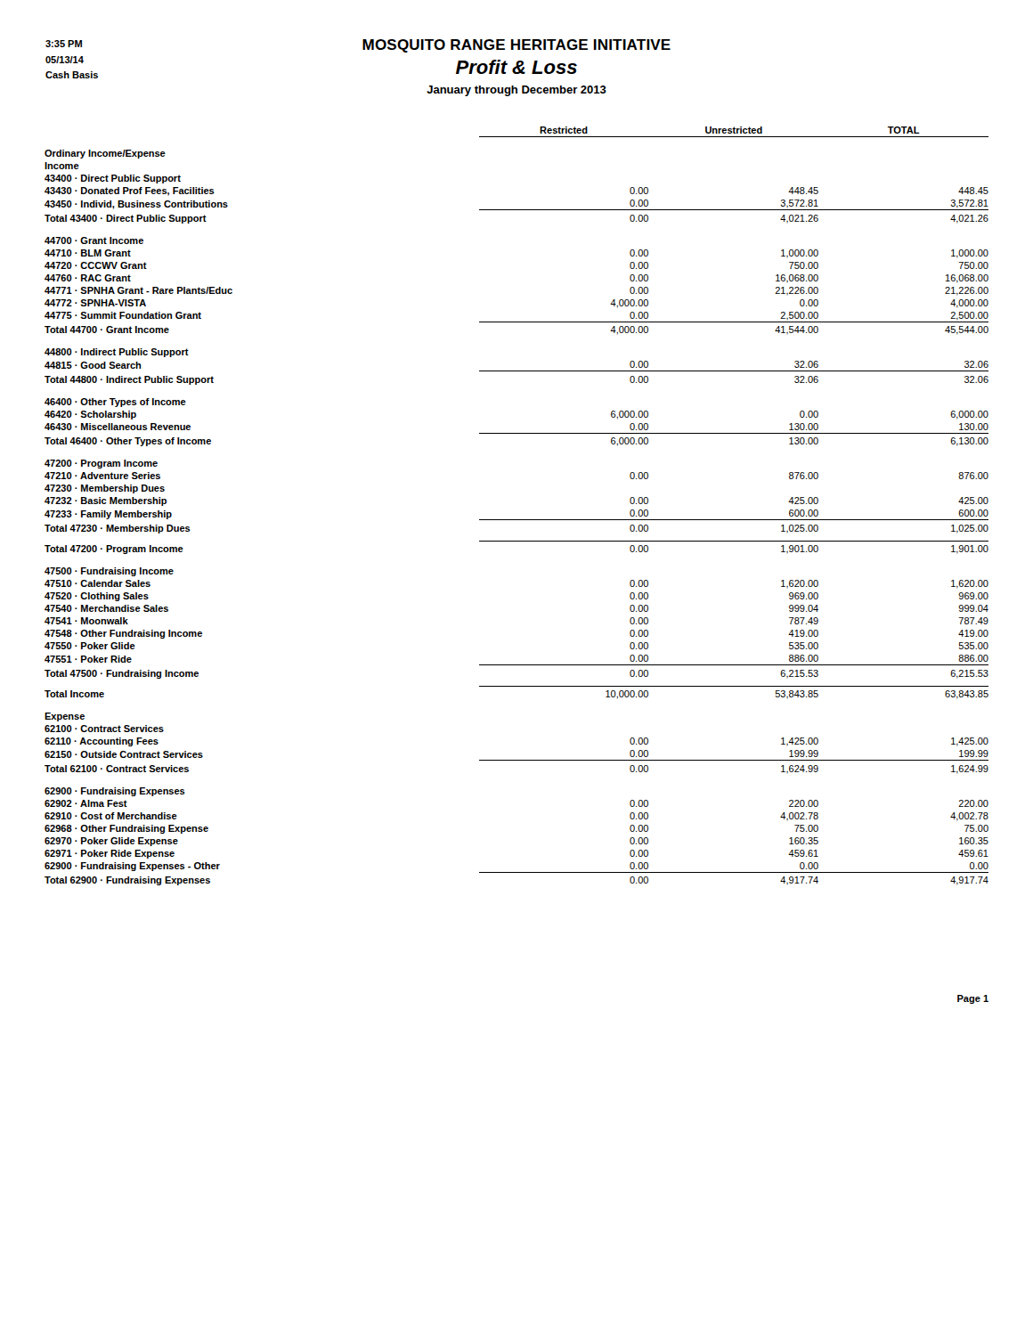| 3:35 PM 05/13/14 Cash Basis | MOSQUITO RANGE HERITAGE INITIATIVE Profit & Loss January through December 2013 | |
| | Restricted | Unrestricted | TOTAL |
| Ordinary Income/Expense | | | |
| Income | | | |
| 43400 · Direct Public Support | | | |
| 43430 · Donated Prof Fees, Facilities | 0.00 | 448.45 | 448.45 |
| 43450 · Individ, Business Contributions | 0.00 | 3,572.81 | 3,572.81 |
| Total 43400 · Direct Public Support | 0.00 | 4,021.26 | 4,021.26 |
| 44700 · Grant Income | | | |
| 44710 · BLM Grant | 0.00 | 1,000.00 | 1,000.00 |
| 44720 · CCCWV Grant | 0.00 | 750.00 | 750.00 |
| 44760 · RAC Grant | 0.00 | 16,068.00 | 16,068.00 |
| 44771 · SPNHA Grant - Rare Plants/Educ | 0.00 | 21,226.00 | 21,226.00 |
| 44772 · SPNHA-VISTA | 4,000.00 | 0.00 | 4,000.00 |
| 44775 · Summit Foundation Grant | 0.00 | 2,500.00 | 2,500.00 |
| Total 44700 · Grant Income | 4,000.00 | 41,544.00 | 45,544.00 |
| 44800 · Indirect Public Support | | | |
| 44815 · Good Search | 0.00 | 32.06 | 32.06 |
| Total 44800 · Indirect Public Support | 0.00 | 32.06 | 32.06 |
| 46400 · Other Types of Income | | | |
| 46420 · Scholarship | 6,000.00 | 0.00 | 6,000.00 |
| 46430 · Miscellaneous Revenue | 0.00 | 130.00 | 130.00 |
| Total 46400 · Other Types of Income | 6,000.00 | 130.00 | 6,130.00 |
| 47200 · Program Income | | | |
| 47210 · Adventure Series | 0.00 | 876.00 | 876.00 |
| 47230 · Membership Dues | | | |
| 47232 · Basic Membership | 0.00 | 425.00 | 425.00 |
| 47233 · Family Membership | 0.00 | 600.00 | 600.00 |
| Total 47230 · Membership Dues | 0.00 | 1,025.00 | 1,025.00 |
| Total 47200 · Program Income | 0.00 | 1,901.00 | 1,901.00 |
| 47500 · Fundraising Income | | | |
| 47510 · Calendar Sales | 0.00 | 1,620.00 | 1,620.00 |
| 47520 · Clothing Sales | 0.00 | 969.00 | 969.00 |
| 47540 · Merchandise Sales | 0.00 | 999.04 | 999.04 |
| 47541 · Moonwalk | 0.00 | 787.49 | 787.49 |
| 47548 · Other Fundraising Income | 0.00 | 419.00 | 419.00 |
| 47550 · Poker Glide | 0.00 | 535.00 | 535.00 |
| 47551 · Poker Ride | 0.00 | 886.00 | 886.00 |
| Total 47500 · Fundraising Income | 0.00 | 6,215.53 | 6,215.53 |
| Total Income | 10,000.00 | 53,843.85 | 63,843.85 |
| Expense | | | |
| 62100 · Contract Services | | | |
| 62110 · Accounting Fees | 0.00 | 1,425.00 | 1,425.00 |
| 62150 · Outside Contract Services | 0.00 | 199.99 | 199.99 |
| Total 62100 · Contract Services | 0.00 | 1,624.99 | 1,624.99 |
| 62900 · Fundraising Expenses | | | |
| 62902 · Alma Fest | 0.00 | 220.00 | 220.00 |
| 62910 · Cost of Merchandise | 0.00 | 4,002.78 | 4,002.78 |
| 62968 · Other Fundraising Expense | 0.00 | 75.00 | 75.00 |
| 62970 · Poker Glide Expense | 0.00 | 160.35 | 160.35 |
| 62971 · Poker Ride Expense | 0.00 | 459.61 | 459.61 |
| 62900 · Fundraising Expenses - Other | 0.00 | 0.00 | 0.00 |
| Total 62900 · Fundraising Expenses | 0.00 | 4,917.74 | 4,917.74 |
Page 1